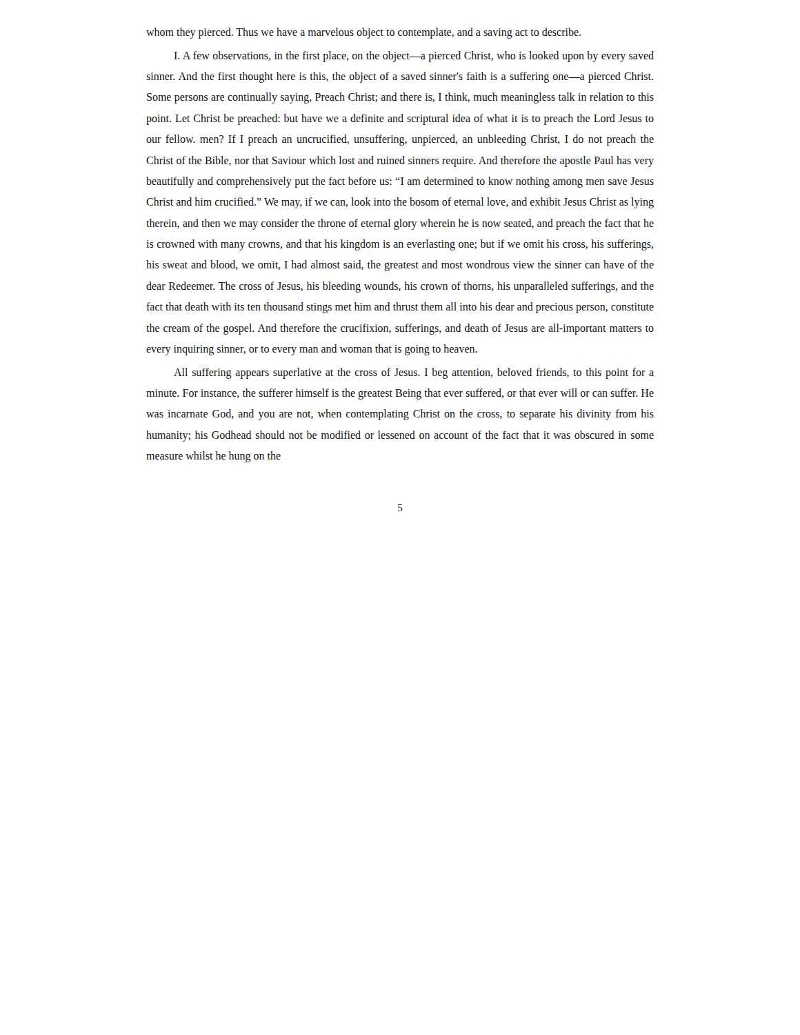whom they pierced. Thus we have a marvelous object to contemplate, and a saving act to describe.
I. A few observations, in the first place, on the object—a pierced Christ, who is looked upon by every saved sinner. And the first thought here is this, the object of a saved sinner's faith is a suffering one—a pierced Christ. Some persons are continually saying, Preach Christ; and there is, I think, much meaningless talk in relation to this point. Let Christ be preached: but have we a definite and scriptural idea of what it is to preach the Lord Jesus to our fellow. men? If I preach an uncrucified, unsuffering, unpierced, an unbleeding Christ, I do not preach the Christ of the Bible, nor that Saviour which lost and ruined sinners require. And therefore the apostle Paul has very beautifully and comprehensively put the fact before us: “I am determined to know nothing among men save Jesus Christ and him crucified.” We may, if we can, look into the bosom of eternal love, and exhibit Jesus Christ as lying therein, and then we may consider the throne of eternal glory wherein he is now seated, and preach the fact that he is crowned with many crowns, and that his kingdom is an everlasting one; but if we omit his cross, his sufferings, his sweat and blood, we omit, I had almost said, the greatest and most wondrous view the sinner can have of the dear Redeemer. The cross of Jesus, his bleeding wounds, his crown of thorns, his unparalleled sufferings, and the fact that death with its ten thousand stings met him and thrust them all into his dear and precious person, constitute the cream of the gospel. And therefore the crucifixion, sufferings, and death of Jesus are all-important matters to every inquiring sinner, or to every man and woman that is going to heaven.
All suffering appears superlative at the cross of Jesus. I beg attention, beloved friends, to this point for a minute. For instance, the sufferer himself is the greatest Being that ever suffered, or that ever will or can suffer. He was incarnate God, and you are not, when contemplating Christ on the cross, to separate his divinity from his humanity; his Godhead should not be modified or lessened on account of the fact that it was obscured in some measure whilst he hung on the
5